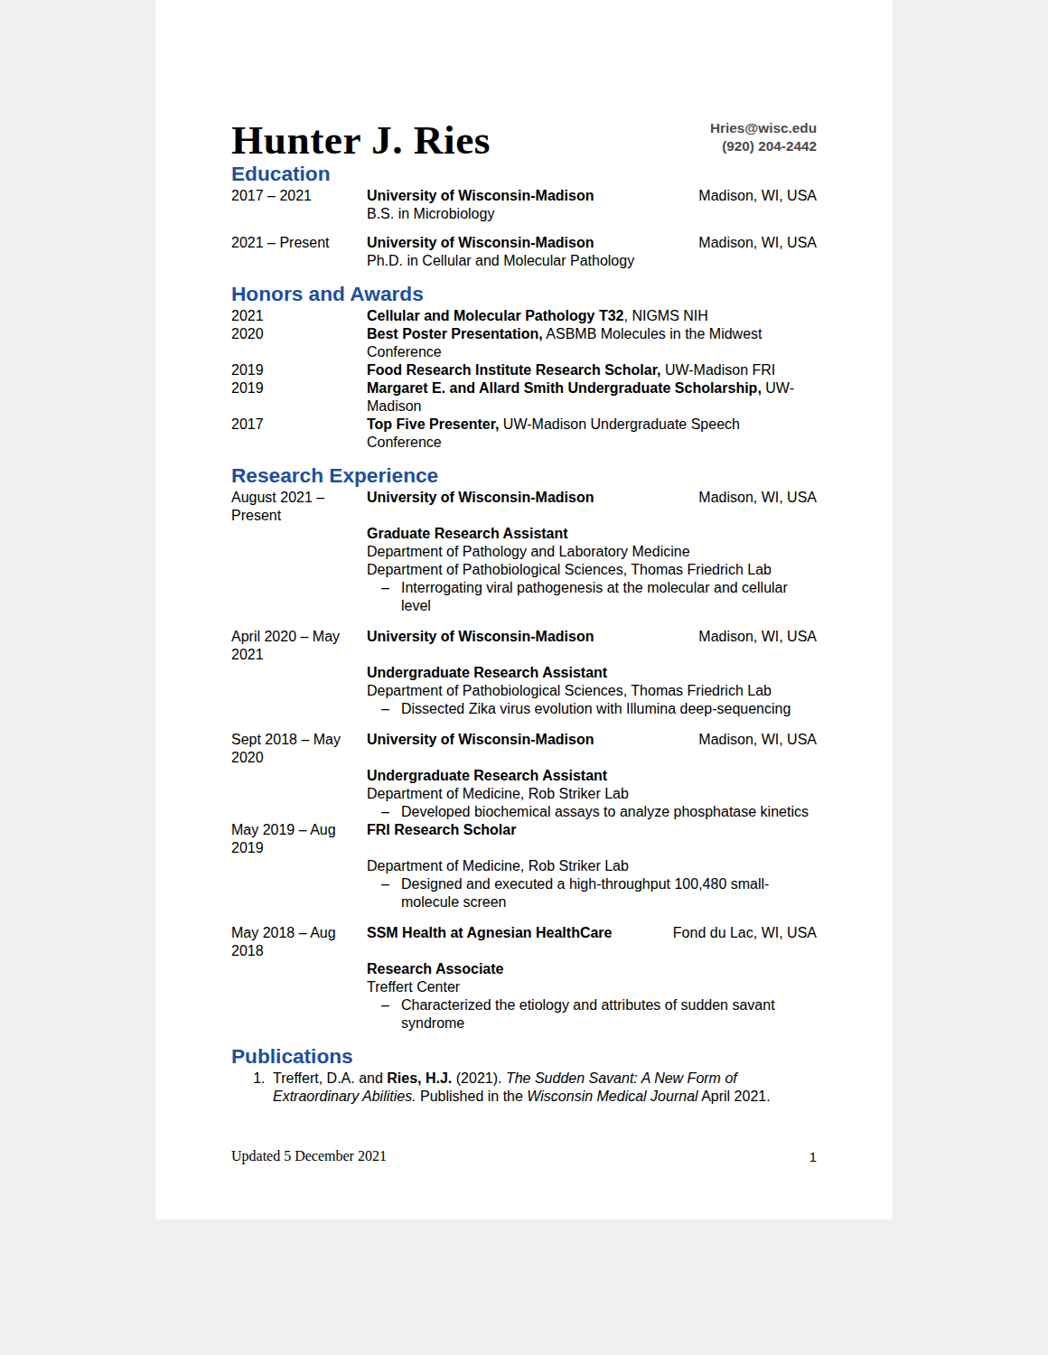1
Hunter J. Ries
Hries@wisc.edu
(920) 204-2442
Education
2017 – 2021
University of Wisconsin-Madison
Madison, WI, USA
B.S. in Microbiology
2021 – Present
University of Wisconsin-Madison
Madison, WI, USA
Ph.D. in Cellular and Molecular Pathology
Honors and Awards
2021
Cellular and Molecular Pathology T32, NIGMS NIH
2020
Best Poster Presentation, ASBMB Molecules in the Midwest Conference
2019
Food Research Institute Research Scholar, UW-Madison FRI
2019
Margaret E. and Allard Smith Undergraduate Scholarship, UW-Madison
2017
Top Five Presenter, UW-Madison Undergraduate Speech Conference
Research Experience
August 2021 – Present
University of Wisconsin-Madison
Madison, WI, USA
Graduate Research Assistant
Department of Pathology and Laboratory Medicine
Department of Pathobiological Sciences, Thomas Friedrich Lab
Interrogating viral pathogenesis at the molecular and cellular level
April 2020 – May 2021
University of Wisconsin-Madison
Madison, WI, USA
Undergraduate Research Assistant
Department of Pathobiological Sciences, Thomas Friedrich Lab
Dissected Zika virus evolution with Illumina deep-sequencing
Sept 2018 – May 2020
University of Wisconsin-Madison
Madison, WI, USA
Undergraduate Research Assistant
Department of Medicine, Rob Striker Lab
Developed biochemical assays to analyze phosphatase kinetics
May 2019 – Aug 2019
FRI Research Scholar
Department of Medicine, Rob Striker Lab
Designed and executed a high-throughput 100,480 small-molecule screen
May 2018 – Aug 2018
SSM Health at Agnesian HealthCare
Fond du Lac, WI, USA
Research Associate
Treffert Center
Characterized the etiology and attributes of sudden savant syndrome
Publications
Treffert, D.A. and Ries, H.J. (2021). The Sudden Savant: A New Form of Extraordinary Abilities. Published in the Wisconsin Medical Journal April 2021.
Updated 5 December 2021
1